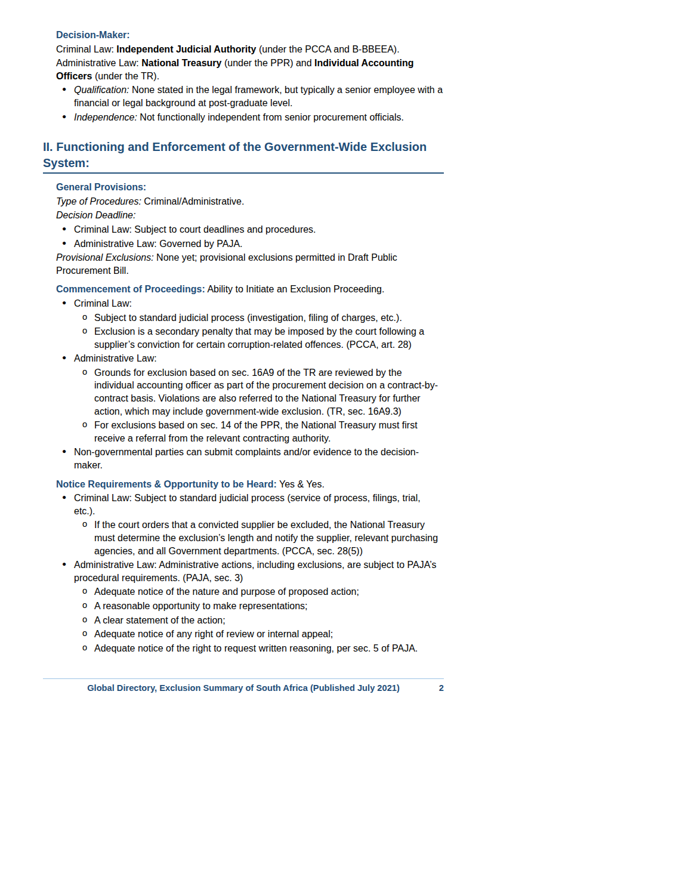Decision-Maker:
Criminal Law: Independent Judicial Authority (under the PCCA and B-BBEEA).
Administrative Law: National Treasury (under the PPR) and Individual Accounting Officers (under the TR).
Qualification: None stated in the legal framework, but typically a senior employee with a financial or legal background at post-graduate level.
Independence: Not functionally independent from senior procurement officials.
II. Functioning and Enforcement of the Government-Wide Exclusion System:
General Provisions:
Type of Procedures: Criminal/Administrative.
Decision Deadline:
Criminal Law: Subject to court deadlines and procedures.
Administrative Law: Governed by PAJA.
Provisional Exclusions: None yet; provisional exclusions permitted in Draft Public Procurement Bill.
Commencement of Proceedings: Ability to Initiate an Exclusion Proceeding.
Criminal Law:
Subject to standard judicial process (investigation, filing of charges, etc.).
Exclusion is a secondary penalty that may be imposed by the court following a supplier’s conviction for certain corruption-related offences. (PCCA, art. 28)
Administrative Law:
Grounds for exclusion based on sec. 16A9 of the TR are reviewed by the individual accounting officer as part of the procurement decision on a contract-by-contract basis. Violations are also referred to the National Treasury for further action, which may include government-wide exclusion. (TR, sec. 16A9.3)
For exclusions based on sec. 14 of the PPR, the National Treasury must first receive a referral from the relevant contracting authority.
Non-governmental parties can submit complaints and/or evidence to the decision-maker.
Notice Requirements & Opportunity to be Heard: Yes & Yes.
Criminal Law: Subject to standard judicial process (service of process, filings, trial, etc.).
If the court orders that a convicted supplier be excluded, the National Treasury must determine the exclusion’s length and notify the supplier, relevant purchasing agencies, and all Government departments. (PCCA, sec. 28(5))
Administrative Law: Administrative actions, including exclusions, are subject to PAJA’s procedural requirements. (PAJA, sec. 3)
Adequate notice of the nature and purpose of proposed action;
A reasonable opportunity to make representations;
A clear statement of the action;
Adequate notice of any right of review or internal appeal;
Adequate notice of the right to request written reasoning, per sec. 5 of PAJA.
Global Directory, Exclusion Summary of South Africa (Published July 2021) 2